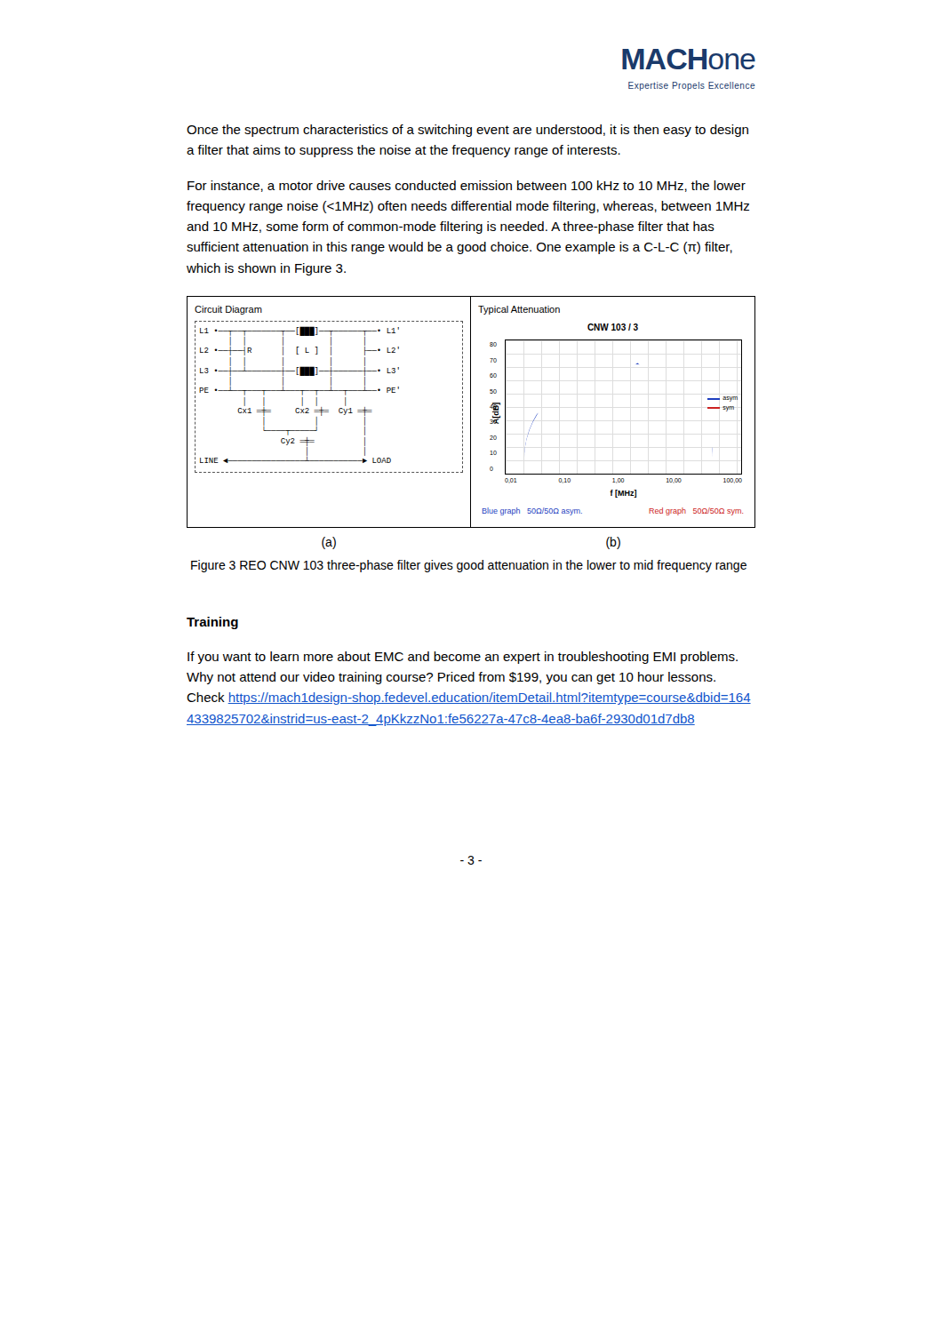MACH one
Expertise Propels Excellence
Once the spectrum characteristics of a switching event are understood, it is then easy to design a filter that aims to suppress the noise at the frequency range of interests.
For instance, a motor drive causes conducted emission between 100 kHz to 10 MHz, the lower frequency range noise (<1MHz) often needs differential mode filtering, whereas, between 1MHz and 10 MHz, some form of common-mode filtering is needed. A three-phase filter that has sufficient attenuation in this range would be a good choice. One example is a C-L-C (π) filter, which is shown in Figure 3.
Circuit Diagram
L1 •──┬──┬───────┬──[███]──┬──────┬──• L1′ │ │ │ │ │ L2 •──┼──┤R │ [ L ] │ ├──• L2′ │ │ │ │ │ L3 •──┼──┴───────┼──[███]──┼──────┼──• L3′ │ │ │ │ PE •──┴──┬───┬───┴───┬──┬──┴──┬───┴──• PE′ │ │ │ │ │ Cx1 ═╪═ Cx2 ═╪═ Cy1 ═╪═ │ │ │ └────┬─────┘ │ Cy2 ═╪═ │ │ │ LINE ◄────────────────┴───────────► LOAD
Typical Attenuation
CNW 103 / 3
A[dB]
80
70
60
50
40
30
20
10
0
asym
sym
0,01
0,10
1,00
10,00
100,00
f [MHz]
Blue graph 50Ω/50Ω asym.
Red graph 50Ω/50Ω sym.
(a)
(b)
Figure 3 REO CNW 103 three-phase filter gives good attenuation in the lower to mid frequency range
Training
If you want to learn more about EMC and become an expert in troubleshooting EMI problems. Why not attend our video training course? Priced from $199, you can get 10 hour lessons. Check https://mach1design-shop.fedevel.education/itemDetail.html?itemtype=course&dbid=1644339825702&instrid=us-east-2_4pKkzzNo1:fe56227a-47c8-4ea8-ba6f-2930d01d7db8
- 3 -